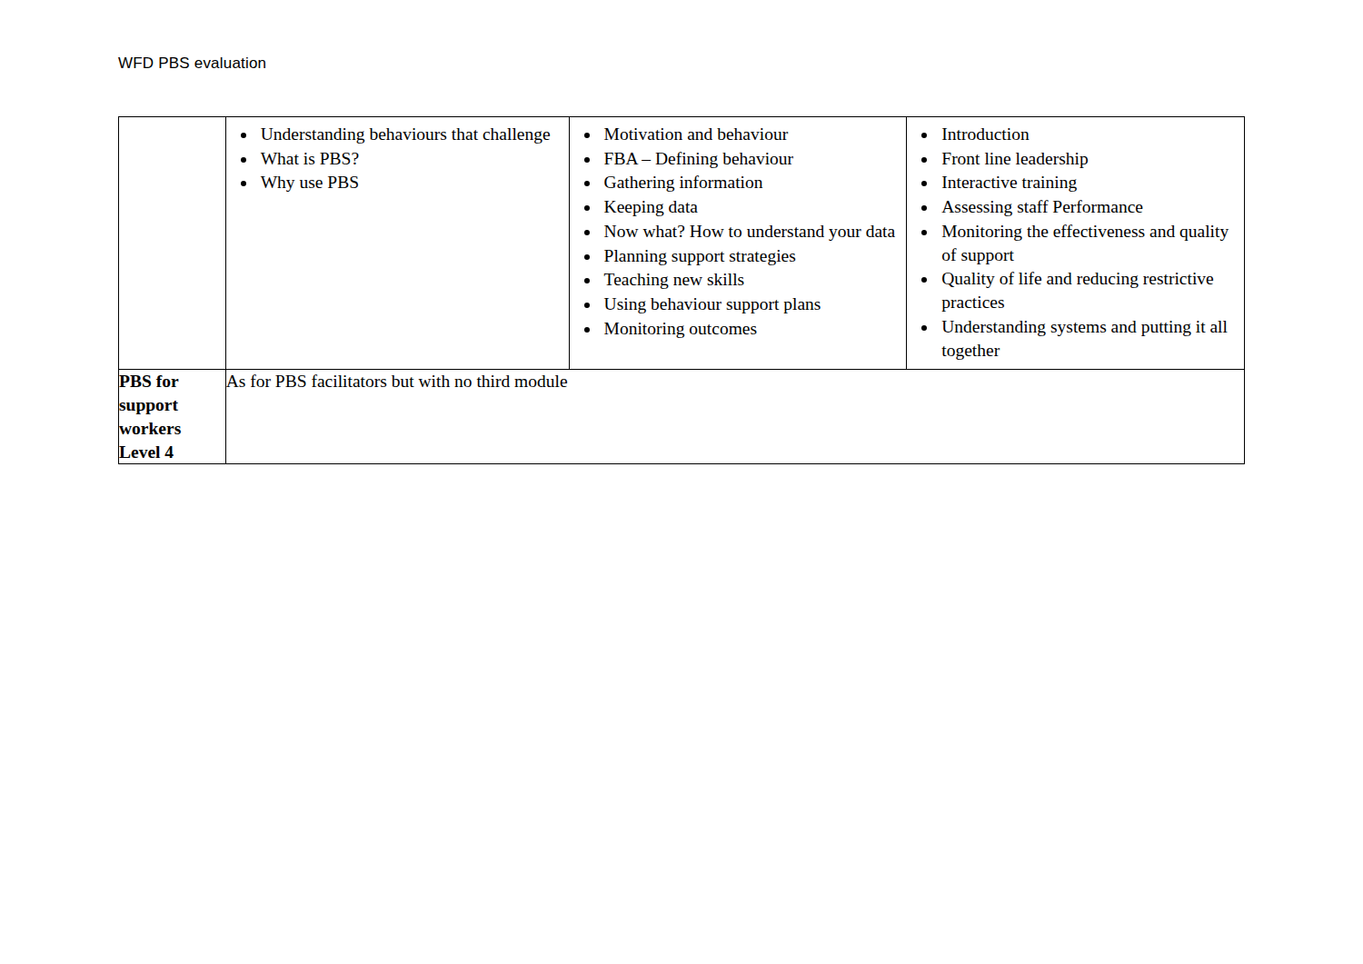WFD PBS evaluation
| | Understanding behaviours that challenge What is PBS? Why use PBS | Motivation and behaviour FBA – Defining behaviour Gathering information Keeping data Now what? How to understand your data Planning support strategies Teaching new skills Using behaviour support plans Monitoring outcomes | Introduction Front line leadership Interactive training Assessing staff Performance Monitoring the effectiveness and quality of support Quality of life and reducing restrictive practices Understanding systems and putting it all together |
| PBS for support workers Level 4 | As for PBS facilitators but with no third module |